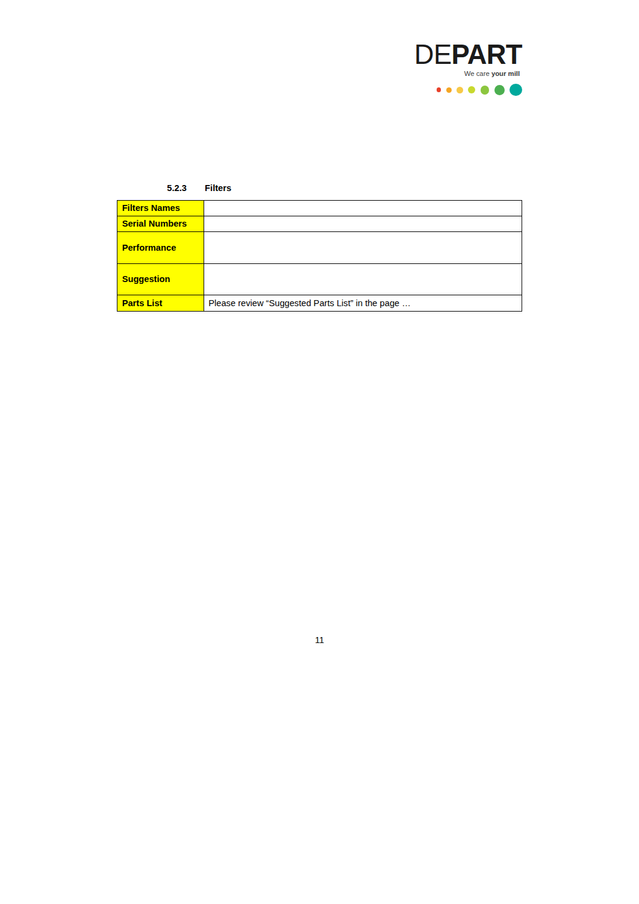DEPART
We care your mill
5.2.3 Filters
| Filters Names | |
| Serial Numbers | |
| Performance | |
| Suggestion | |
| Parts List | Please review “Suggested Parts List” in the page … |
11